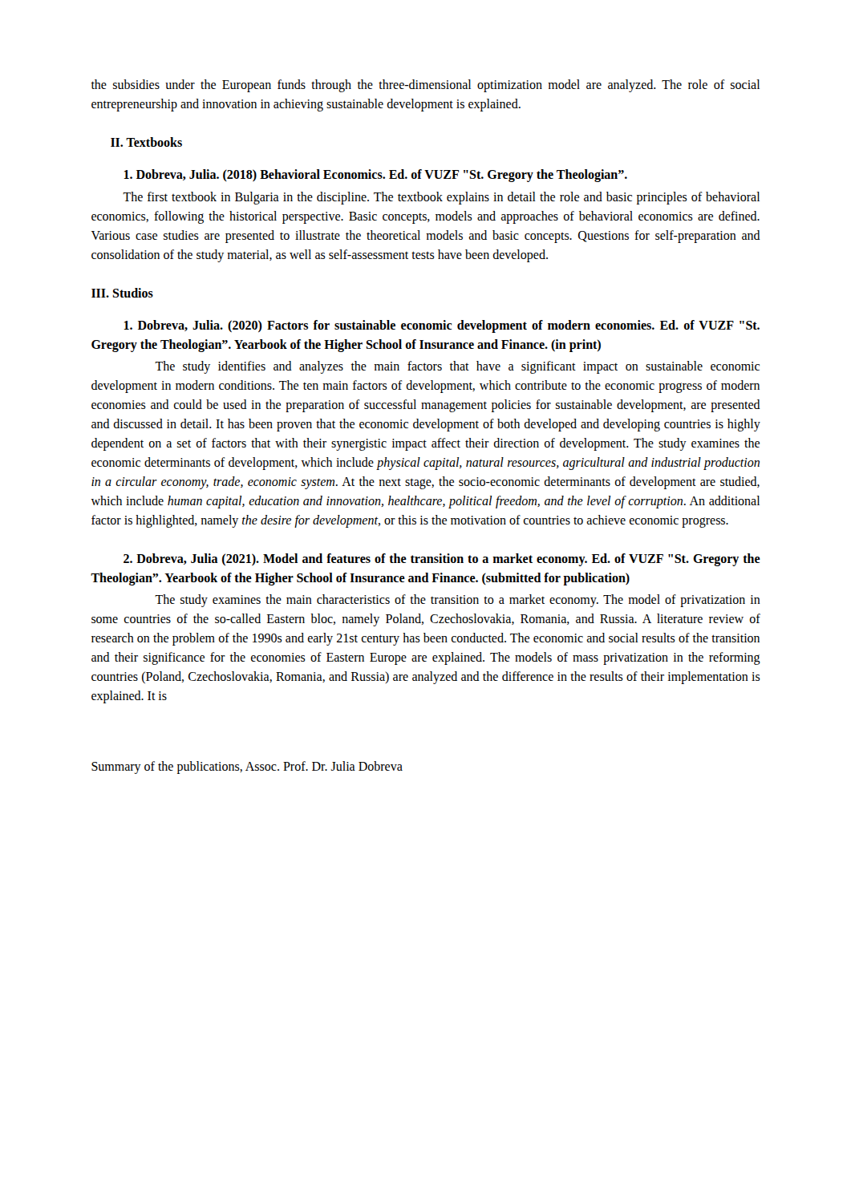the subsidies under the European funds through the three-dimensional optimization model are analyzed. The role of social entrepreneurship and innovation in achieving sustainable development is explained.
II. Textbooks
1. Dobreva, Julia. (2018) Behavioral Economics. Ed. of VUZF "St. Gregory the Theologian”.
The first textbook in Bulgaria in the discipline. The textbook explains in detail the role and basic principles of behavioral economics, following the historical perspective. Basic concepts, models and approaches of behavioral economics are defined. Various case studies are presented to illustrate the theoretical models and basic concepts. Questions for self-preparation and consolidation of the study material, as well as self-assessment tests have been developed.
III. Studios
1. Dobreva, Julia. (2020) Factors for sustainable economic development of modern economies. Ed. of VUZF "St. Gregory the Theologian”. Yearbook of the Higher School of Insurance and Finance. (in print)
The study identifies and analyzes the main factors that have a significant impact on sustainable economic development in modern conditions. The ten main factors of development, which contribute to the economic progress of modern economies and could be used in the preparation of successful management policies for sustainable development, are presented and discussed in detail. It has been proven that the economic development of both developed and developing countries is highly dependent on a set of factors that with their synergistic impact affect their direction of development. The study examines the economic determinants of development, which include physical capital, natural resources, agricultural and industrial production in a circular economy, trade, economic system. At the next stage, the socio-economic determinants of development are studied, which include human capital, education and innovation, healthcare, political freedom, and the level of corruption. An additional factor is highlighted, namely the desire for development, or this is the motivation of countries to achieve economic progress.
2. Dobreva, Julia (2021). Model and features of the transition to a market economy. Ed. of VUZF "St. Gregory the Theologian”. Yearbook of the Higher School of Insurance and Finance. (submitted for publication)
The study examines the main characteristics of the transition to a market economy. The model of privatization in some countries of the so-called Eastern bloc, namely Poland, Czechoslovakia, Romania, and Russia. A literature review of research on the problem of the 1990s and early 21st century has been conducted. The economic and social results of the transition and their significance for the economies of Eastern Europe are explained. The models of mass privatization in the reforming countries (Poland, Czechoslovakia, Romania, and Russia) are analyzed and the difference in the results of their implementation is explained. It is
Summary of the publications, Assoc. Prof. Dr. Julia Dobreva